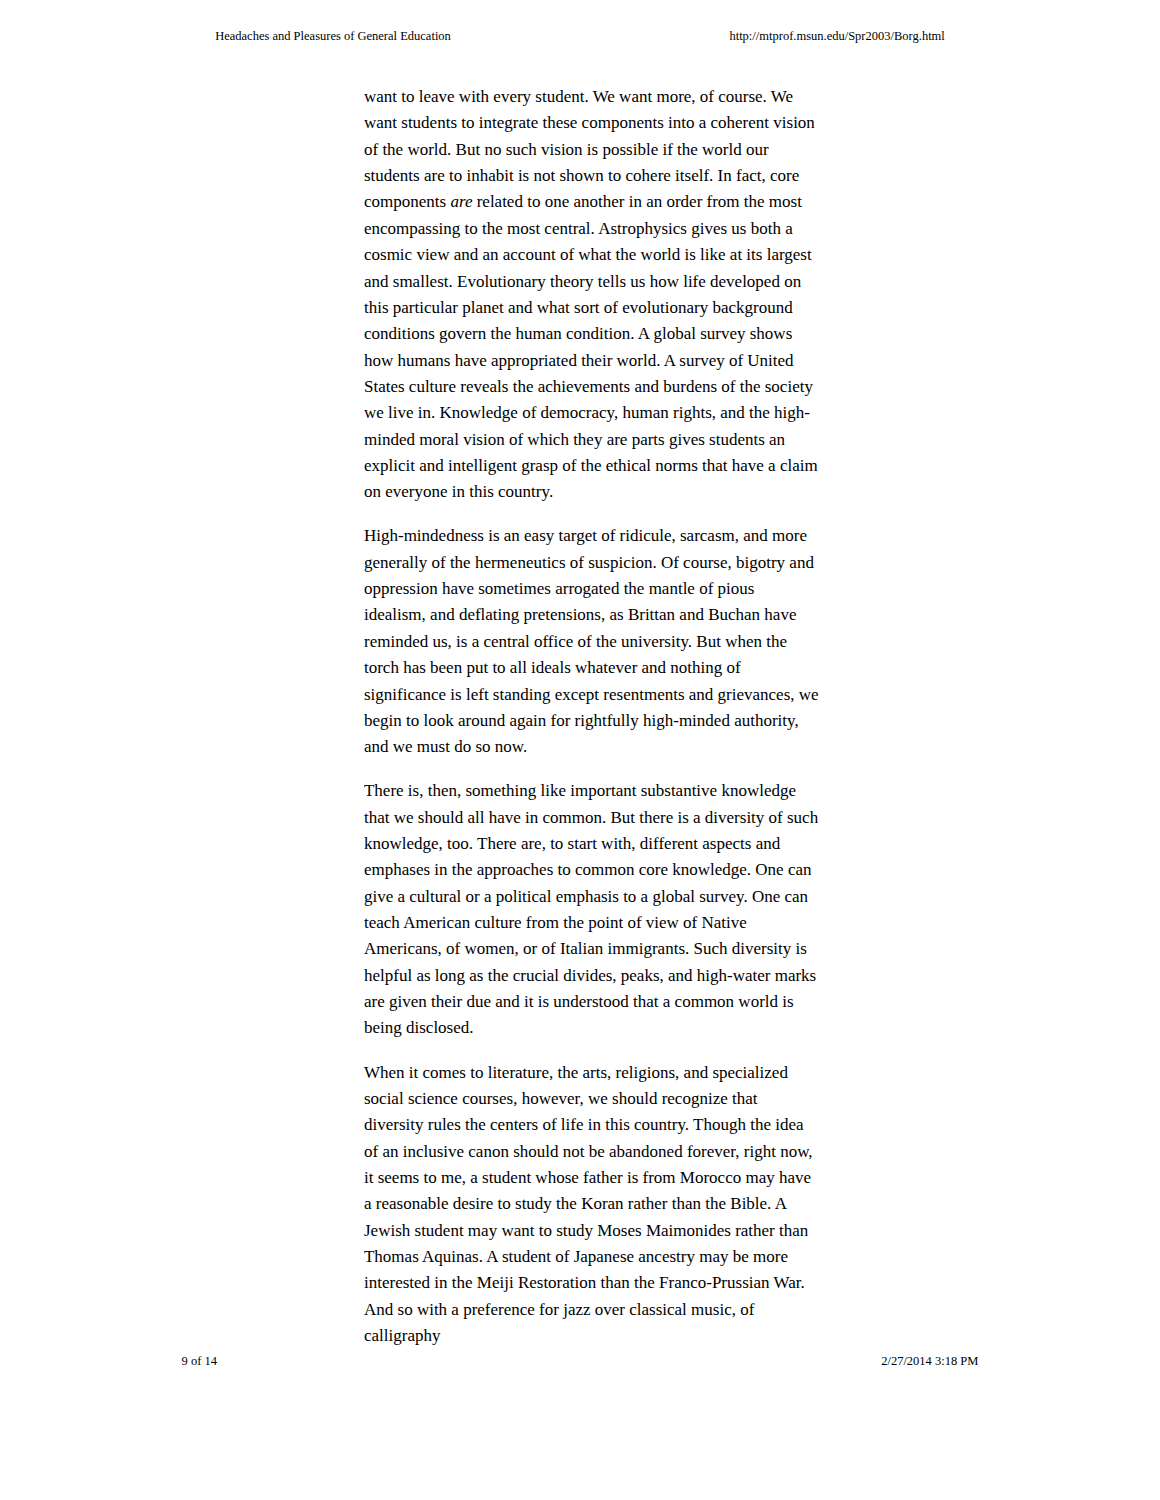Headaches and Pleasures of General Education
http://mtprof.msun.edu/Spr2003/Borg.html
want to leave with every student. We want more, of course. We want students to integrate these components into a coherent vision of the world. But no such vision is possible if the world our students are to inhabit is not shown to cohere itself. In fact, core components are related to one another in an order from the most encompassing to the most central. Astrophysics gives us both a cosmic view and an account of what the world is like at its largest and smallest. Evolutionary theory tells us how life developed on this particular planet and what sort of evolutionary background conditions govern the human condition. A global survey shows how humans have appropriated their world. A survey of United States culture reveals the achievements and burdens of the society we live in. Knowledge of democracy, human rights, and the high-minded moral vision of which they are parts gives students an explicit and intelligent grasp of the ethical norms that have a claim on everyone in this country.
High-mindedness is an easy target of ridicule, sarcasm, and more generally of the hermeneutics of suspicion. Of course, bigotry and oppression have sometimes arrogated the mantle of pious idealism, and deflating pretensions, as Brittan and Buchan have reminded us, is a central office of the university. But when the torch has been put to all ideals whatever and nothing of significance is left standing except resentments and grievances, we begin to look around again for rightfully high-minded authority, and we must do so now.
There is, then, something like important substantive knowledge that we should all have in common. But there is a diversity of such knowledge, too. There are, to start with, different aspects and emphases in the approaches to common core knowledge. One can give a cultural or a political emphasis to a global survey. One can teach American culture from the point of view of Native Americans, of women, or of Italian immigrants. Such diversity is helpful as long as the crucial divides, peaks, and high-water marks are given their due and it is understood that a common world is being disclosed.
When it comes to literature, the arts, religions, and specialized social science courses, however, we should recognize that diversity rules the centers of life in this country. Though the idea of an inclusive canon should not be abandoned forever, right now, it seems to me, a student whose father is from Morocco may have a reasonable desire to study the Koran rather than the Bible. A Jewish student may want to study Moses Maimonides rather than Thomas Aquinas. A student of Japanese ancestry may be more interested in the Meiji Restoration than the Franco-Prussian War. And so with a preference for jazz over classical music, of calligraphy
9 of 14
2/27/2014 3:18 PM